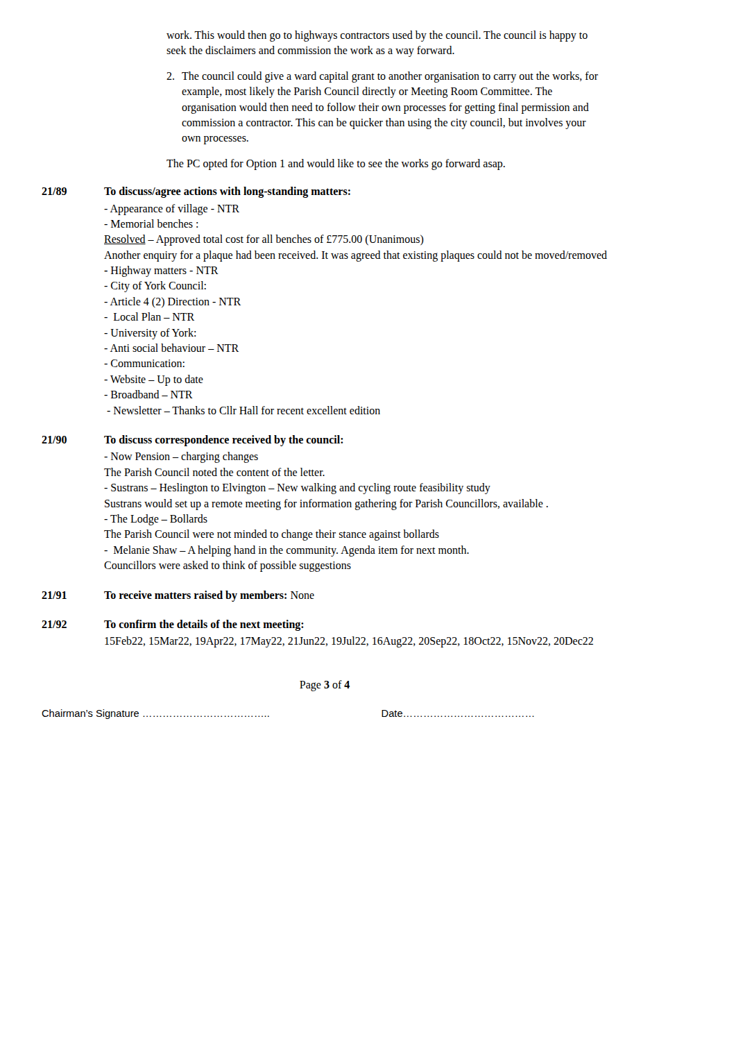work. This would then go to highways contractors used by the council. The council is happy to seek the disclaimers and commission the work as a way forward.
2.
The council could give a ward capital grant to another organisation to carry out the works, for example, most likely the Parish Council directly or Meeting Room Committee. The organisation would then need to follow their own processes for getting final permission and commission a contractor. This can be quicker than using the city council, but involves your own processes.
The PC opted for Option 1 and would like to see the works go forward asap.
21/89
To discuss/agree actions with long-standing matters:
- Appearance of village - NTR
- Memorial benches :
Resolved – Approved total cost for all benches of £775.00 (Unanimous)
Another enquiry for a plaque had been received. It was agreed that existing plaques could not be moved/removed
- Highway matters - NTR
- City of York Council:
- Article 4 (2) Direction - NTR
- Local Plan – NTR
- University of York:
- Anti social behaviour – NTR
- Communication:
- Website – Up to date
- Broadband – NTR
- Newsletter – Thanks to Cllr Hall for recent excellent edition
21/90
To discuss correspondence received by the council:
- Now Pension – charging changes
The Parish Council noted the content of the letter.
- Sustrans – Heslington to Elvington – New walking and cycling route feasibility study
Sustrans would set up a remote meeting for information gathering for Parish Councillors, available .
- The Lodge – Bollards
The Parish Council were not minded to change their stance against bollards
- Melanie Shaw – A helping hand in the community. Agenda item for next month.
Councillors were asked to think of possible suggestions
21/91
To receive matters raised by members: None
21/92
To confirm the details of the next meeting:
15Feb22, 15Mar22, 19Apr22, 17May22, 21Jun22, 19Jul22, 16Aug22, 20Sep22, 18Oct22, 15Nov22, 20Dec22
Page 3 of 4
Chairman’s Signature ………………………………..
Date…………………………………